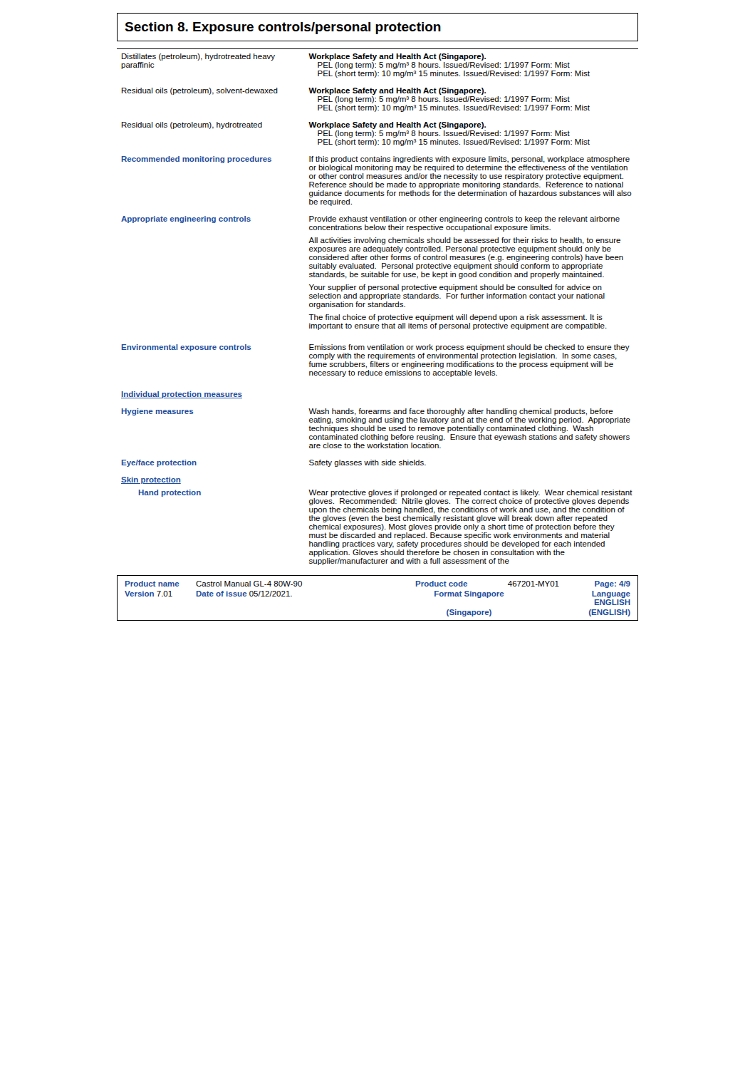Section 8. Exposure controls/personal protection
| Distillates (petroleum), hydrotreated heavy paraffinic | Workplace Safety and Health Act (Singapore). PEL (long term): 5 mg/m³ 8 hours. Issued/Revised: 1/1997 Form: Mist PEL (short term): 10 mg/m³ 15 minutes. Issued/Revised: 1/1997 Form: Mist |
| Residual oils (petroleum), solvent-dewaxed | Workplace Safety and Health Act (Singapore). PEL (long term): 5 mg/m³ 8 hours. Issued/Revised: 1/1997 Form: Mist PEL (short term): 10 mg/m³ 15 minutes. Issued/Revised: 1/1997 Form: Mist |
| Residual oils (petroleum), hydrotreated | Workplace Safety and Health Act (Singapore). PEL (long term): 5 mg/m³ 8 hours. Issued/Revised: 1/1997 Form: Mist PEL (short term): 10 mg/m³ 15 minutes. Issued/Revised: 1/1997 Form: Mist |
| Recommended monitoring procedures | If this product contains ingredients with exposure limits, personal, workplace atmosphere or biological monitoring may be required to determine the effectiveness of the ventilation or other control measures and/or the necessity to use respiratory protective equipment. Reference should be made to appropriate monitoring standards. Reference to national guidance documents for methods for the determination of hazardous substances will also be required. |
| Appropriate engineering controls | Provide exhaust ventilation or other engineering controls to keep the relevant airborne concentrations below their respective occupational exposure limits. All activities involving chemicals should be assessed for their risks to health, to ensure exposures are adequately controlled. Personal protective equipment should only be considered after other forms of control measures (e.g. engineering controls) have been suitably evaluated. Personal protective equipment should conform to appropriate standards, be suitable for use, be kept in good condition and properly maintained. Your supplier of personal protective equipment should be consulted for advice on selection and appropriate standards. For further information contact your national organisation for standards. The final choice of protective equipment will depend upon a risk assessment. It is important to ensure that all items of personal protective equipment are compatible. |
| Environmental exposure controls | Emissions from ventilation or work process equipment should be checked to ensure they comply with the requirements of environmental protection legislation. In some cases, fume scrubbers, filters or engineering modifications to the process equipment will be necessary to reduce emissions to acceptable levels. |
| Individual protection measures |
| Hygiene measures | Wash hands, forearms and face thoroughly after handling chemical products, before eating, smoking and using the lavatory and at the end of the working period. Appropriate techniques should be used to remove potentially contaminated clothing. Wash contaminated clothing before reusing. Ensure that eyewash stations and safety showers are close to the workstation location. |
| Eye/face protection | Safety glasses with side shields. |
| Skin protection |
| Hand protection | Wear protective gloves if prolonged or repeated contact is likely. Wear chemical resistant gloves. Recommended: Nitrile gloves. The correct choice of protective gloves depends upon the chemicals being handled, the conditions of work and use, and the condition of the gloves (even the best chemically resistant glove will break down after repeated chemical exposures). Most gloves provide only a short time of protection before they must be discarded and replaced. Because specific work environments and material handling practices vary, safety procedures should be developed for each intended application. Gloves should therefore be chosen in consultation with the supplier/manufacturer and with a full assessment of the |
| Product name | Castrol Manual GL-4 80W-90 | Product code | 467201-MY01 | Page: 4/9 |
| Version 7.01 | Date of issue 05/12/2021. | Format Singapore | Language ENGLISH |
| | | (Singapore) | (ENGLISH) |